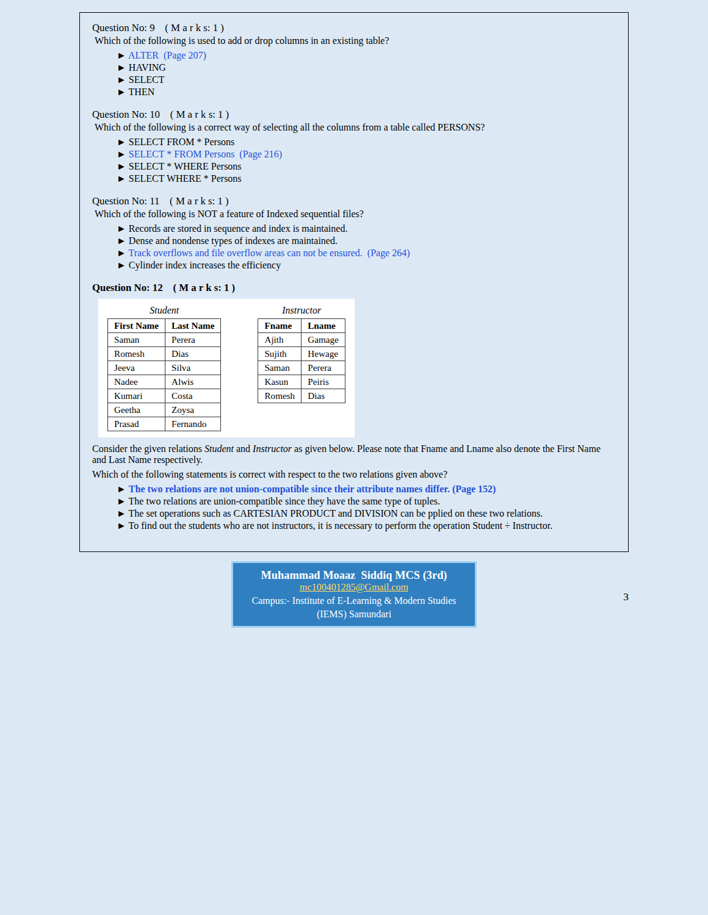Question No: 9 ( M a r k s: 1 )
Which of the following is used to add or drop columns in an existing table?
► ALTER(Page 207)
► HAVING
► SELECT
► THEN
Question No: 10 ( M a r k s: 1 )
Which of the following is a correct way of selecting all the columns from a table called PERSONS?
► SELECT FROM * Persons
► SELECT * FROM Persons(Page 216)
► SELECT * WHERE Persons
► SELECT WHERE * Persons
Question No: 11 ( M a r k s: 1 )
Which of the following is NOT a feature of Indexed sequential files?
► Records are stored in sequence and index is maintained.
► Dense and nondense types of indexes are maintained.
► Track overflows and file overflow areas can not be ensured.(Page 264)
► Cylinder index increases the efficiency
Question No: 12 ( M a r k s: 1 )
Student
| First Name | Last Name |
| --- | --- |
| Saman | Perera |
| Romesh | Dias |
| Jeeva | Silva |
| Nadee | Alwis |
| Kumari | Costa |
| Geetha | Zoysa |
| Prasad | Fernando |
Instructor
| Fname | Lname |
| --- | --- |
| Ajith | Gamage |
| Sujith | Hewage |
| Saman | Perera |
| Kasun | Peiris |
| Romesh | Dias |
Consider the given relations Student and Instructor as given below. Please note that Fname and Lname also denote the First Name and Last Name respectively.
Which of the following statements is correct with respect to the two relations given above?
► The two relations are not union-compatible since their attribute names differ. (Page 152)
► The two relations are union-compatible since they have the same type of tuples.
► The set operations such as CARTESIAN PRODUCT and DIVISION can be pplied on these two relations.
► To find out the students who are not instructors, it is necessary to perform the operation Student ÷ Instructor.
Muhammad Moaaz Siddiq MCS (3rd)
mc100401285@Gmail.com
Campus:- Institute of E-Learning & Modern Studies
(IEMS) Samundari
3